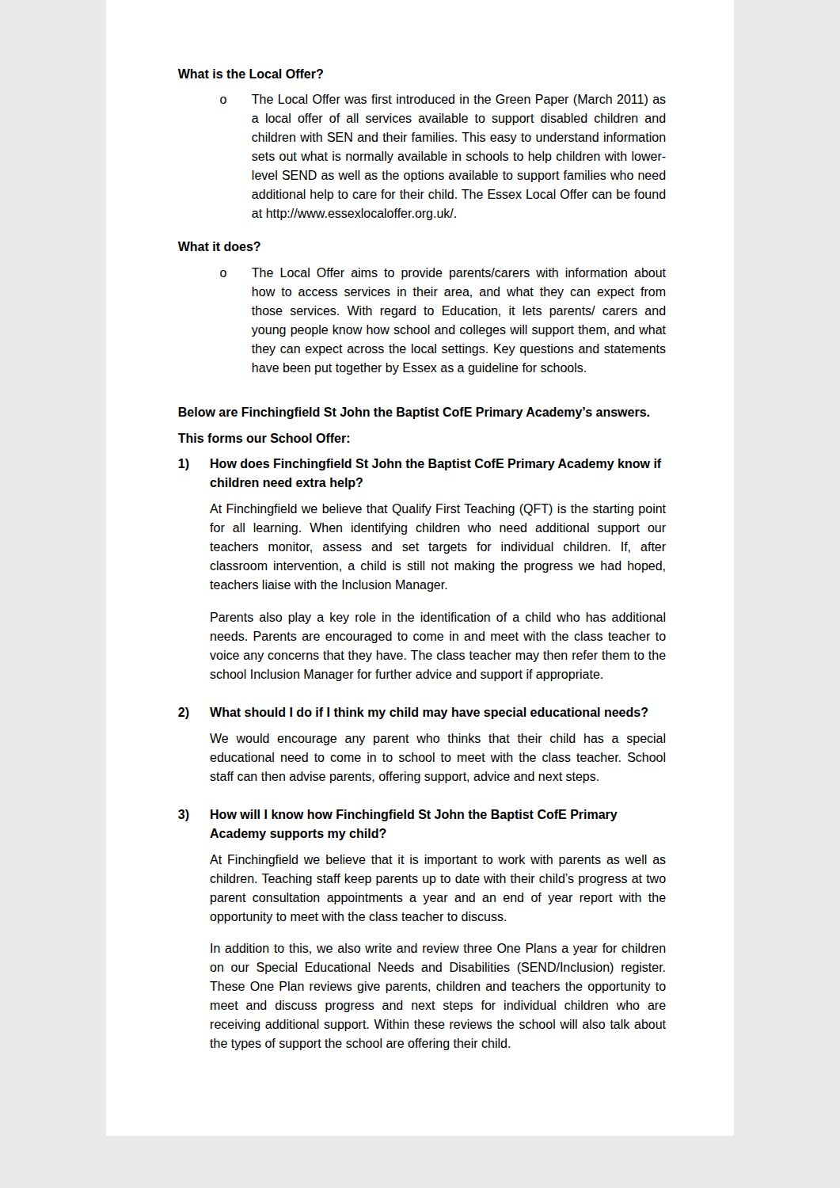What is the Local Offer?
The Local Offer was first introduced in the Green Paper (March 2011) as a local offer of all services available to support disabled children and children with SEN and their families. This easy to understand information sets out what is normally available in schools to help children with lower-level SEND as well as the options available to support families who need additional help to care for their child. The Essex Local Offer can be found at http://www.essexlocaloffer.org.uk/.
What it does?
The Local Offer aims to provide parents/carers with information about how to access services in their area, and what they can expect from those services. With regard to Education, it lets parents/ carers and young people know how school and colleges will support them, and what they can expect across the local settings. Key questions and statements have been put together by Essex as a guideline for schools.
Below are Finchingfield St John the Baptist CofE Primary Academy’s answers.
This forms our School Offer:
1) How does Finchingfield St John the Baptist CofE Primary Academy know if children need extra help?
At Finchingfield we believe that Qualify First Teaching (QFT) is the starting point for all learning. When identifying children who need additional support our teachers monitor, assess and set targets for individual children. If, after classroom intervention, a child is still not making the progress we had hoped, teachers liaise with the Inclusion Manager.
Parents also play a key role in the identification of a child who has additional needs. Parents are encouraged to come in and meet with the class teacher to voice any concerns that they have. The class teacher may then refer them to the school Inclusion Manager for further advice and support if appropriate.
2) What should I do if I think my child may have special educational needs?
We would encourage any parent who thinks that their child has a special educational need to come in to school to meet with the class teacher. School staff can then advise parents, offering support, advice and next steps.
3) How will I know how Finchingfield St John the Baptist CofE Primary Academy supports my child?
At Finchingfield we believe that it is important to work with parents as well as children. Teaching staff keep parents up to date with their child’s progress at two parent consultation appointments a year and an end of year report with the opportunity to meet with the class teacher to discuss.
In addition to this, we also write and review three One Plans a year for children on our Special Educational Needs and Disabilities (SEND/Inclusion) register. These One Plan reviews give parents, children and teachers the opportunity to meet and discuss progress and next steps for individual children who are receiving additional support. Within these reviews the school will also talk about the types of support the school are offering their child.